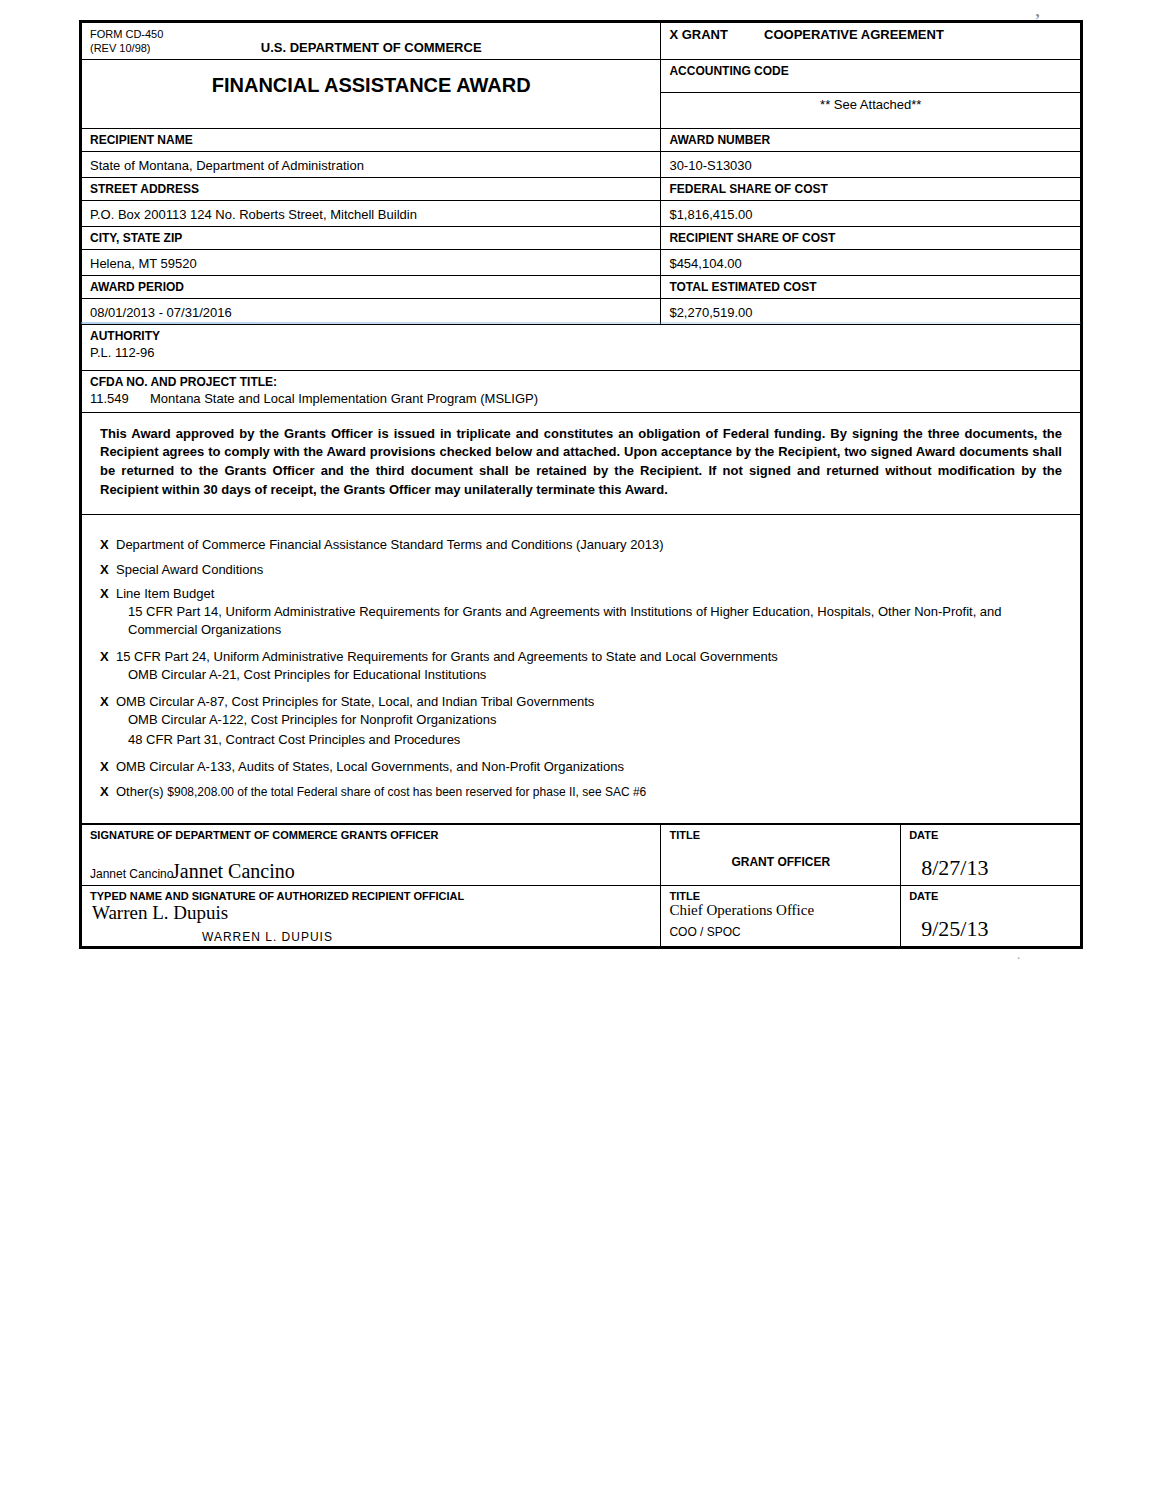’
| FORM CD-450 (REV 10/98) U.S. DEPARTMENT OF COMMERCE | X GRANT COOPERATIVE AGREEMENT |
| FINANCIAL ASSISTANCE AWARD | ACCOUNTING CODE |
| ** See Attached** |
| RECIPIENT NAME | AWARD NUMBER |
| State of Montana, Department of Administration | 30-10-S13030 |
| STREET ADDRESS | FEDERAL SHARE OF COST |
| P.O. Box 200113 124 No. Roberts Street, Mitchell Buildin | $1,816,415.00 |
| CITY, STATE ZIP | RECIPIENT SHARE OF COST |
| Helena, MT 59520 | $454,104.00 |
| AWARD PERIOD | TOTAL ESTIMATED COST |
| 08/01/2013 - 07/31/2016 | $2,270,519.00 |
| AUTHORITY P.L. 112-96 |
| CFDA NO. AND PROJECT TITLE: 11.549 Montana State and Local Implementation Grant Program (MSLIGP) |
| This Award approved by the Grants Officer is issued in triplicate and constitutes an obligation of Federal funding. By signing the three documents, the Recipient agrees to comply with the Award provisions checked below and attached. Upon acceptance by the Recipient, two signed Award documents shall be returned to the Grants Officer and the third document shall be retained by the Recipient. If not signed and returned without modification by the Recipient within 30 days of receipt, the Grants Officer may unilaterally terminate this Award. |
| X Department of Commerce Financial Assistance Standard Terms and Conditions (January 2013) X Special Award Conditions X Line Item Budget 15 CFR Part 14, Uniform Administrative Requirements for Grants and Agreements with Institutions of Higher Education, Hospitals, Other Non-Profit, and Commercial Organizations X 15 CFR Part 24, Uniform Administrative Requirements for Grants and Agreements to State and Local Governments OMB Circular A-21, Cost Principles for Educational Institutions X OMB Circular A-87, Cost Principles for State, Local, and Indian Tribal Governments OMB Circular A-122, Cost Principles for Nonprofit Organizations 48 CFR Part 31, Contract Cost Principles and Procedures X OMB Circular A-133, Audits of States, Local Governments, and Non-Profit Organizations X Other(s) $908,208.00 of the total Federal share of cost has been reserved for phase II, see SAC #6 |
| SIGNATURE OF DEPARTMENT OF COMMERCE GRANTS OFFICER Jannet Cancino Jannet Cancino | TITLE GRANT OFFICER | DATE 8/27/13 |
| TYPED NAME AND SIGNATURE OF AUTHORIZED RECIPIENT OFFICIAL Warren L. Dupuis WARREN L. DUPUIS | TITLE Chief Operations Office COO / SPOC | DATE 9/25/13 |
·